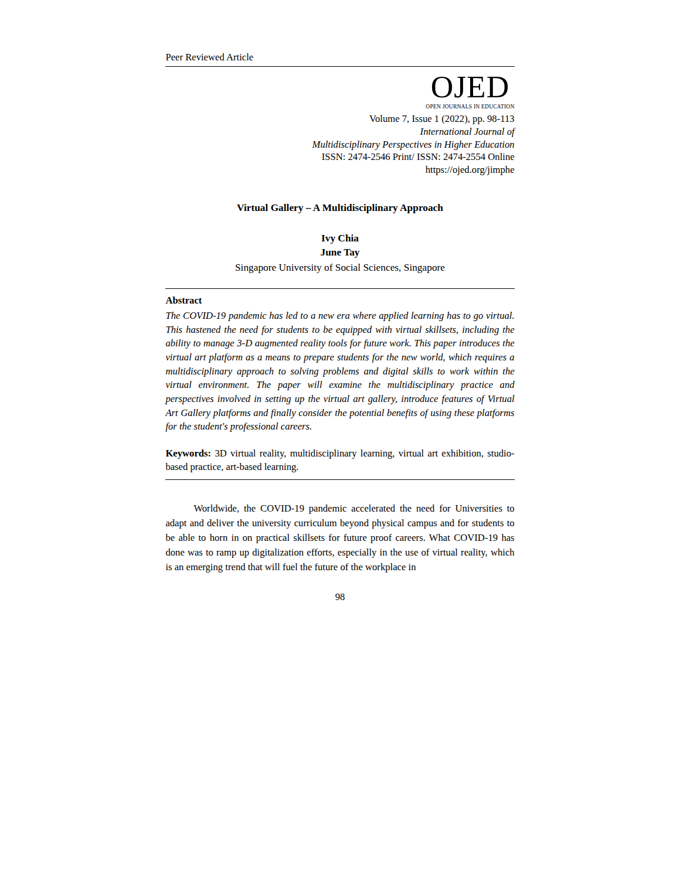Peer Reviewed Article
OJED OPEN JOURNALS IN EDUCATION
Volume 7, Issue 1 (2022), pp. 98-113
International Journal of
Multidisciplinary Perspectives in Higher Education
ISSN: 2474-2546 Print/ ISSN: 2474-2554 Online
https://ojed.org/jimphe
Virtual Gallery – A Multidisciplinary Approach
Ivy Chia
June Tay
Singapore University of Social Sciences, Singapore
Abstract
The COVID-19 pandemic has led to a new era where applied learning has to go virtual. This hastened the need for students to be equipped with virtual skillsets, including the ability to manage 3-D augmented reality tools for future work. This paper introduces the virtual art platform as a means to prepare students for the new world, which requires a multidisciplinary approach to solving problems and digital skills to work within the virtual environment. The paper will examine the multidisciplinary practice and perspectives involved in setting up the virtual art gallery, introduce features of Virtual Art Gallery platforms and finally consider the potential benefits of using these platforms for the student's professional careers.
Keywords: 3D virtual reality, multidisciplinary learning, virtual art exhibition, studio-based practice, art-based learning.
Worldwide, the COVID-19 pandemic accelerated the need for Universities to adapt and deliver the university curriculum beyond physical campus and for students to be able to horn in on practical skillsets for future proof careers. What COVID-19 has done was to ramp up digitalization efforts, especially in the use of virtual reality, which is an emerging trend that will fuel the future of the workplace in
98